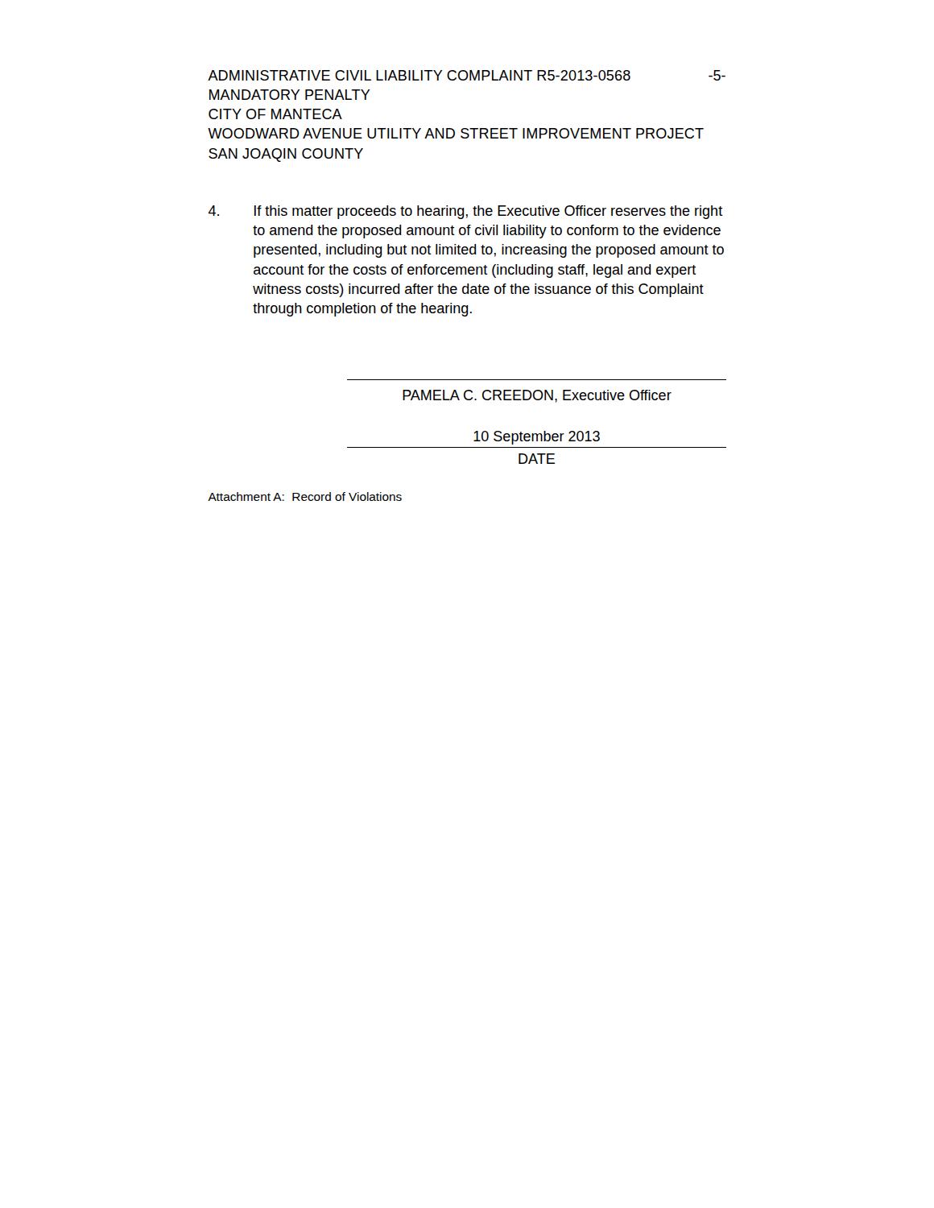-5-
ADMINISTRATIVE CIVIL LIABILITY COMPLAINT R5-2013-0568
MANDATORY PENALTY
CITY OF MANTECA
WOODWARD AVENUE UTILITY AND STREET IMPROVEMENT PROJECT
SAN JOAQIN COUNTY
4. If this matter proceeds to hearing, the Executive Officer reserves the right to amend the proposed amount of civil liability to conform to the evidence presented, including but not limited to, increasing the proposed amount to account for the costs of enforcement (including staff, legal and expert witness costs) incurred after the date of the issuance of this Complaint through completion of the hearing.
PAMELA C. CREEDON, Executive Officer
10 September 2013
DATE
Attachment A: Record of Violations